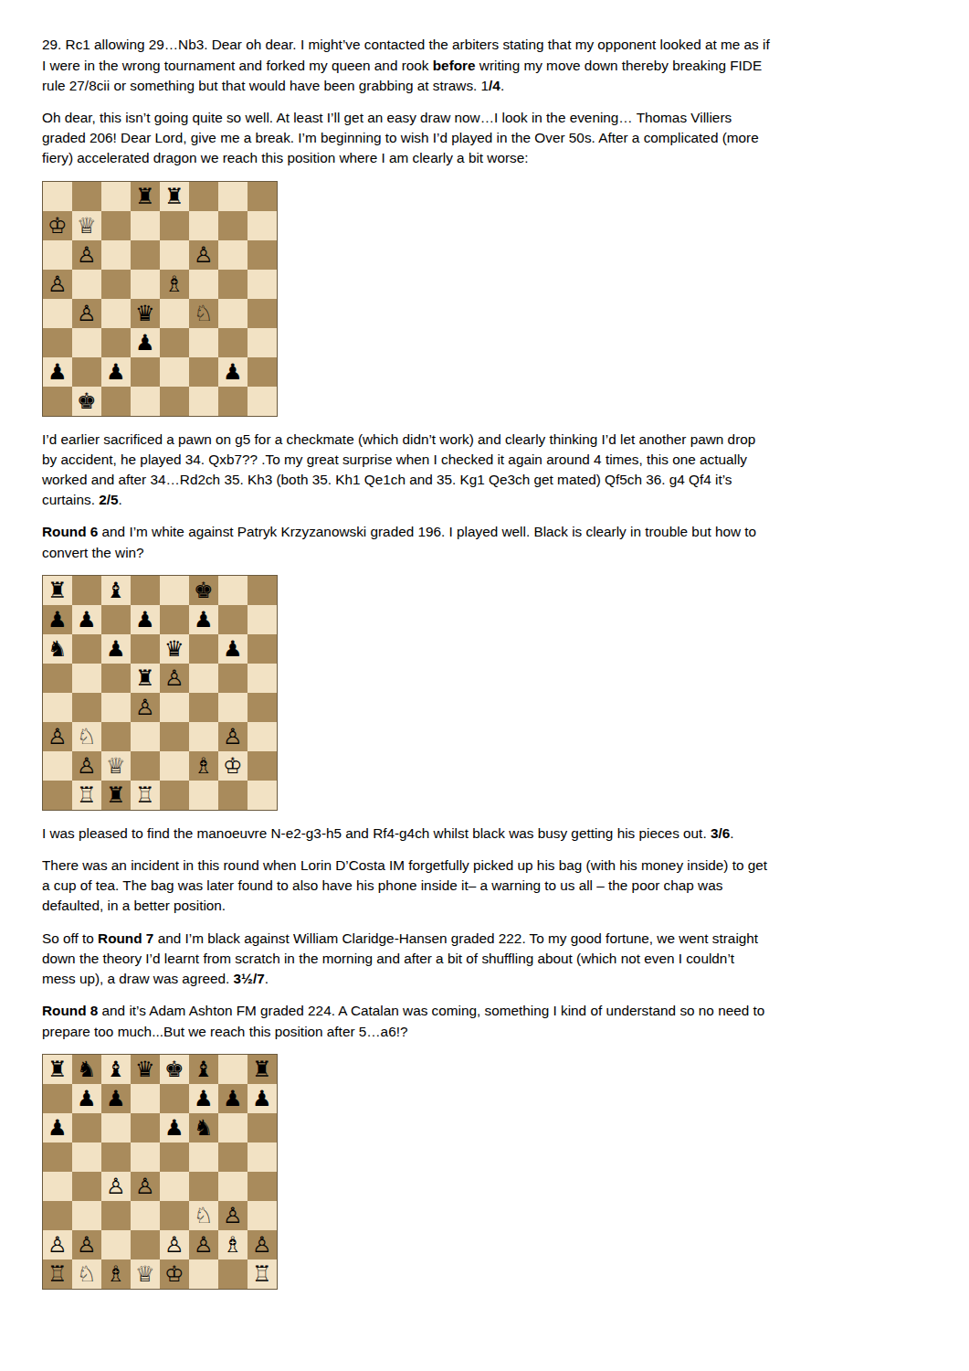29. Rc1 allowing 29…Nb3. Dear oh dear. I might’ve contacted the arbiters stating that my opponent looked at me as if I were in the wrong tournament and forked my queen and rook before writing my move down thereby breaking FIDE rule 27/8cii or something but that would have been grabbing at straws. 1/4.
Oh dear, this isn’t going quite so well. At least I’ll get an easy draw now…I look in the evening… Thomas Villiers graded 206! Dear Lord, give me a break. I’m beginning to wish I’d played in the Over 50s. After a complicated (more fiery) accelerated dragon we reach this position where I am clearly a bit worse:
| | | | ♜ | ♜ | | | |
| ♔ | ♕ | | | | | | |
| | ♙ | | | | ♙ | | |
| ♙ | | | | ♗ | | | |
| | ♙ | | ♛ | | ♘ | | |
| | | | ♟ | | | | |
| ♟ | | ♟ | | | | ♟ | |
| | ♚ | | | | | | |
I’d earlier sacrificed a pawn on g5 for a checkmate (which didn’t work) and clearly thinking I’d let another pawn drop by accident, he played 34. Qxb7?? .To my great surprise when I checked it again around 4 times, this one actually worked and after 34…Rd2ch 35. Kh3 (both 35. Kh1 Qe1ch and 35. Kg1 Qe3ch get mated) Qf5ch 36. g4 Qf4 it’s curtains. 2/5.
Round 6 and I’m white against Patryk Krzyzanowski graded 196. I played well. Black is clearly in trouble but how to convert the win?
| ♜ | | ♝ | | | ♚ | | |
| ♟ | ♟ | | ♟ | | ♟ | | |
| ♞ | | ♟ | | ♛ | | ♟ | |
| | | | ♜ | ♙ | | | |
| | | | ♙ | | | | |
| ♙ | ♘ | | | | | ♙ | |
| | ♙ | ♕ | | | ♗ | ♔ | |
| | ♖ | ♜ | ♖ | | | | |
I was pleased to find the manoeuvre N-e2-g3-h5 and Rf4-g4ch whilst black was busy getting his pieces out. 3/6.
There was an incident in this round when Lorin D’Costa IM forgetfully picked up his bag (with his money inside) to get a cup of tea. The bag was later found to also have his phone inside it– a warning to us all – the poor chap was defaulted, in a better position.
So off to Round 7 and I’m black against William Claridge-Hansen graded 222. To my good fortune, we went straight down the theory I’d learnt from scratch in the morning and after a bit of shuffling about (which not even I couldn’t mess up), a draw was agreed. 3½/7.
Round 8 and it’s Adam Ashton FM graded 224. A Catalan was coming, something I kind of understand so no need to prepare too much...But we reach this position after 5…a6!?
| ♜ | ♞ | ♝ | ♛ | ♚ | ♝ | | ♜ |
| | ♟ | ♟ | | | ♟ | ♟ | ♟ |
| ♟ | | | | ♟ | ♞ | | |
| | | ♙ | ♙ | | | | |
| | | | | | ♘ | ♙ | |
| ♙ | ♙ | | | ♙ | ♙ | ♗ | ♙ |
| ♖ | ♘ | ♗ | ♕ | ♔ | | | ♖ |